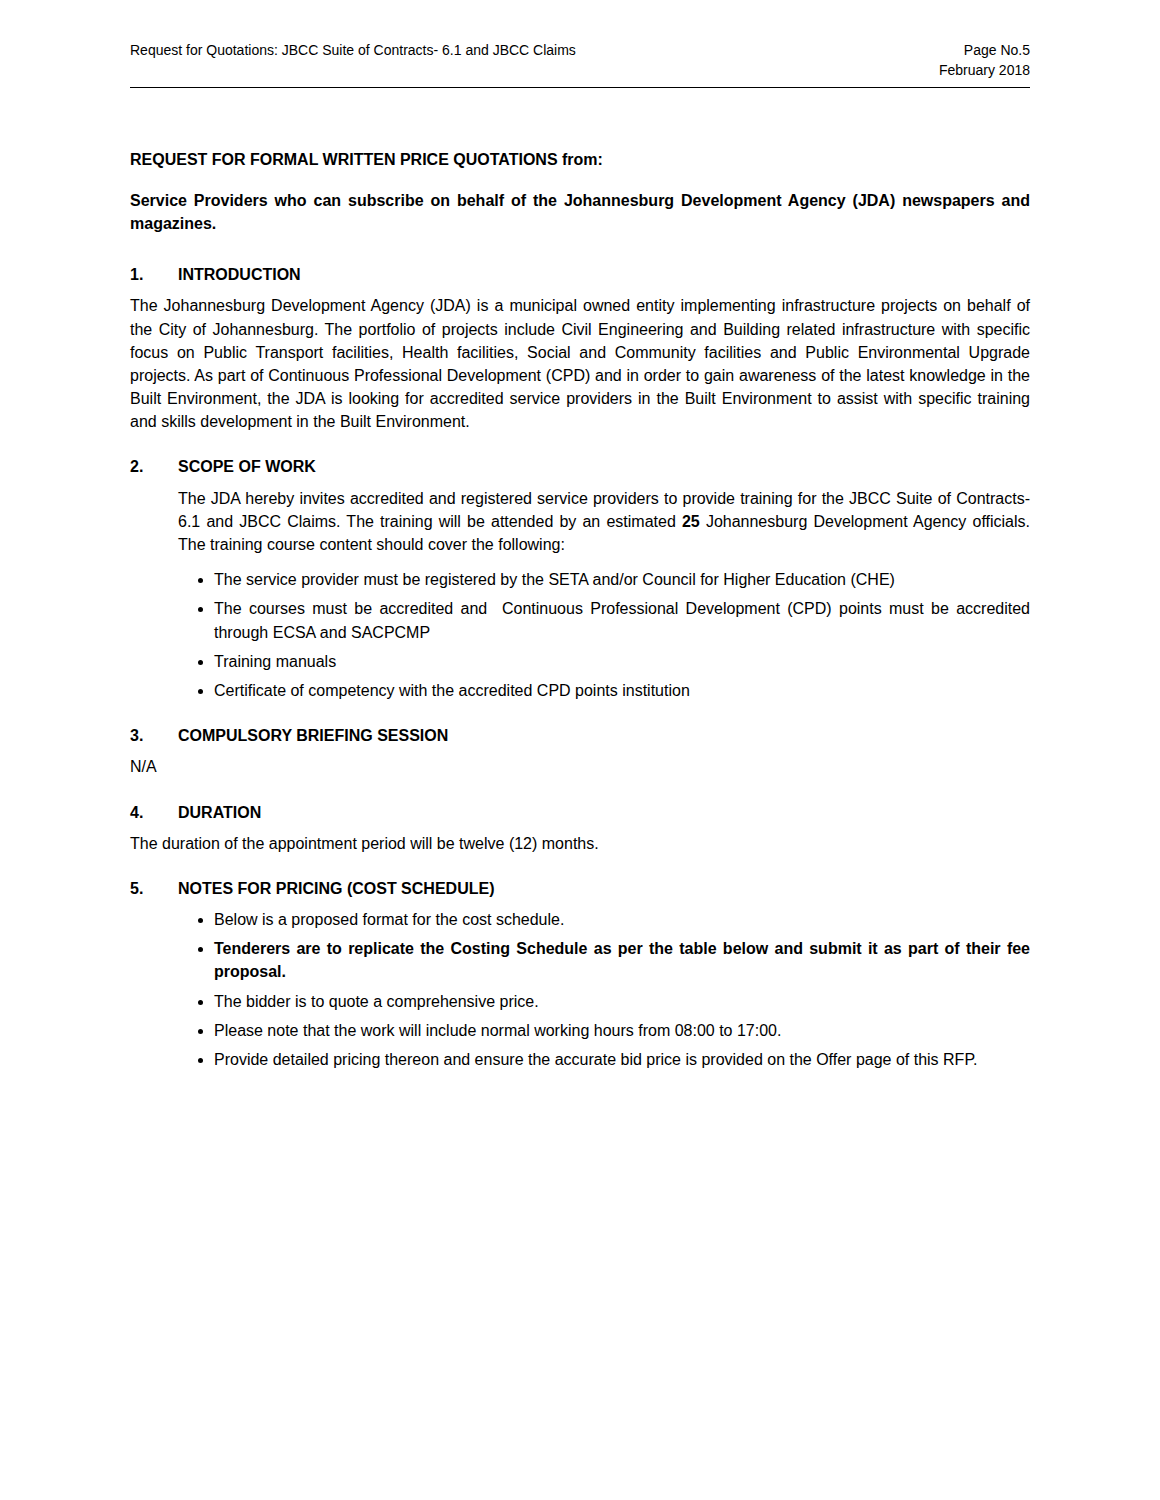Request for Quotations: JBCC Suite of Contracts- 6.1 and JBCC Claims
Page No.5
February 2018
REQUEST FOR FORMAL WRITTEN PRICE QUOTATIONS from:
Service Providers who can subscribe on behalf of the Johannesburg Development Agency (JDA) newspapers and magazines.
1. INTRODUCTION
The Johannesburg Development Agency (JDA) is a municipal owned entity implementing infrastructure projects on behalf of the City of Johannesburg. The portfolio of projects include Civil Engineering and Building related infrastructure with specific focus on Public Transport facilities, Health facilities, Social and Community facilities and Public Environmental Upgrade projects. As part of Continuous Professional Development (CPD) and in order to gain awareness of the latest knowledge in the Built Environment, the JDA is looking for accredited service providers in the Built Environment to assist with specific training and skills development in the Built Environment.
2. SCOPE OF WORK
The JDA hereby invites accredited and registered service providers to provide training for the JBCC Suite of Contracts- 6.1 and JBCC Claims. The training will be attended by an estimated 25 Johannesburg Development Agency officials. The training course content should cover the following:
The service provider must be registered by the SETA and/or Council for Higher Education (CHE)
The courses must be accredited and Continuous Professional Development (CPD) points must be accredited through ECSA and SACPCMP
Training manuals
Certificate of competency with the accredited CPD points institution
3. COMPULSORY BRIEFING SESSION
N/A
4. DURATION
The duration of the appointment period will be twelve (12) months.
5. NOTES FOR PRICING (COST SCHEDULE)
Below is a proposed format for the cost schedule.
Tenderers are to replicate the Costing Schedule as per the table below and submit it as part of their fee proposal.
The bidder is to quote a comprehensive price.
Please note that the work will include normal working hours from 08:00 to 17:00.
Provide detailed pricing thereon and ensure the accurate bid price is provided on the Offer page of this RFP.